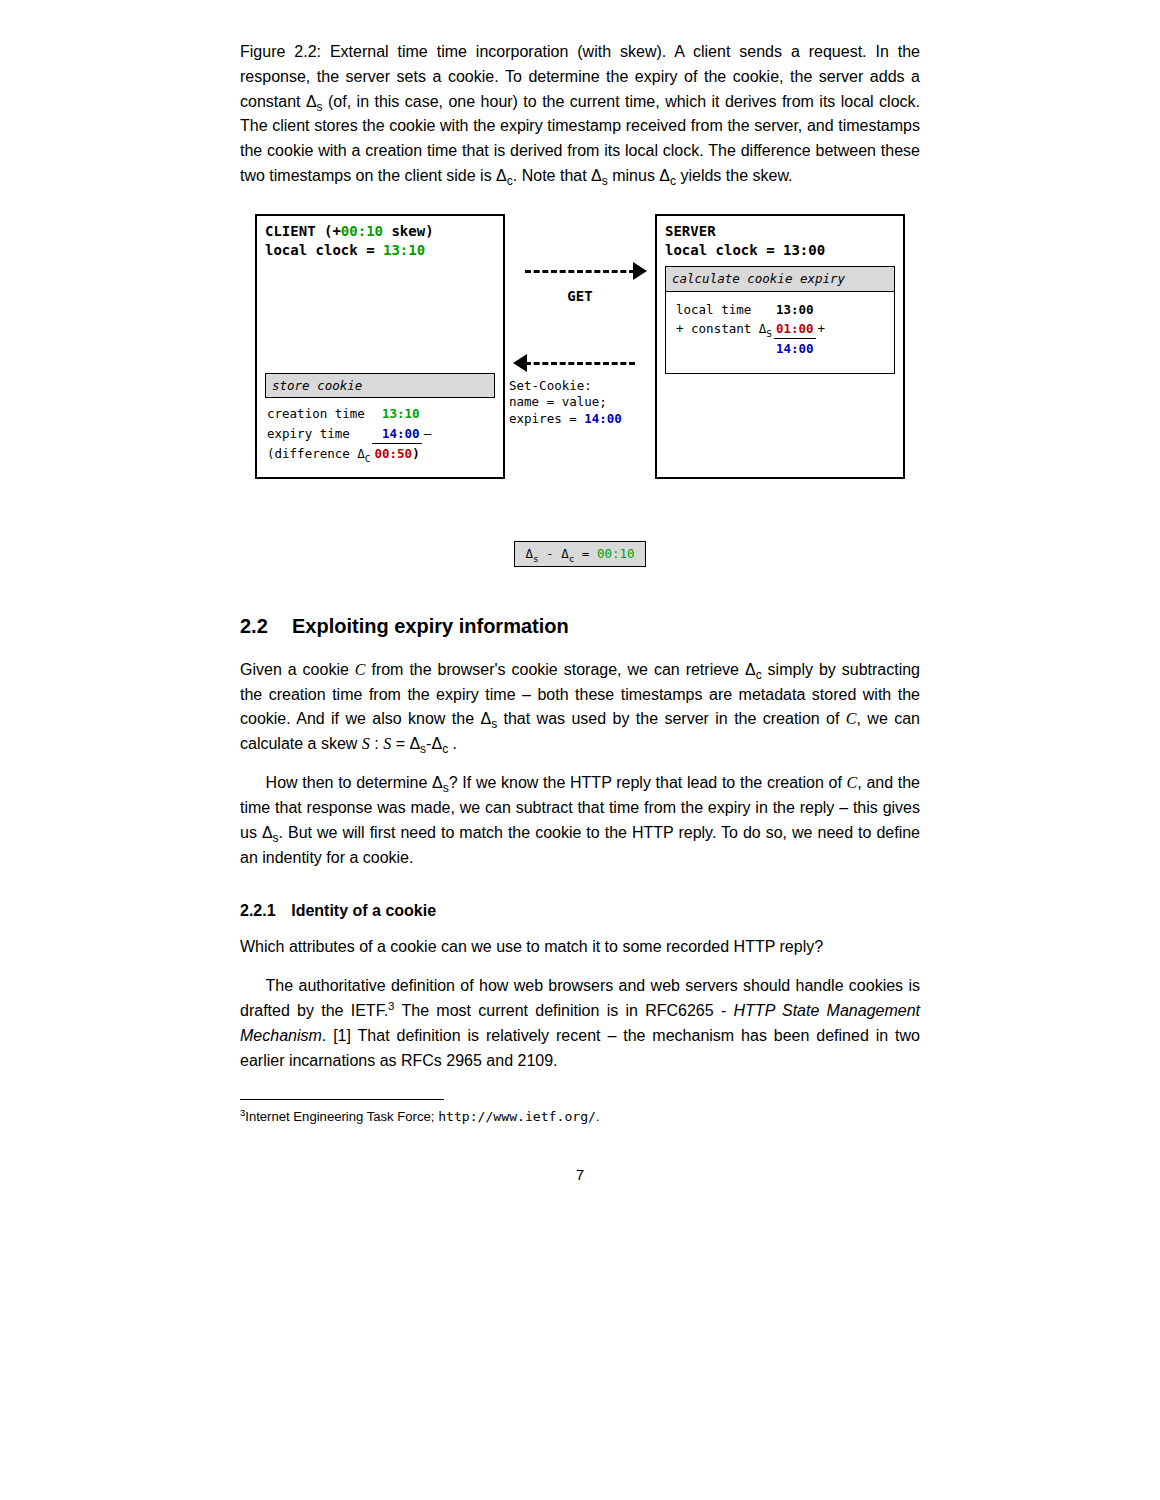Figure 2.2: External time time incorporation (with skew). A client sends a request. In the response, the server sets a cookie. To determine the expiry of the cookie, the server adds a constant Δs (of, in this case, one hour) to the current time, which it derives from its local clock. The client stores the cookie with the expiry timestamp received from the server, and timestamps the cookie with a creation time that is derived from its local clock. The difference between these two timestamps on the client side is Δc. Note that Δs minus Δc yields the skew.
CLIENT (+00:10 skew)
local clock = 13:10
store cookie
| creation time | 13:10 | |
| expiry time | 14:00 | – |
| (difference Δ C | 00:50 ) | |
GET
Set-Cookie:
name = value;
expires = 14:00
SERVER
local clock = 13:00
calculate cookie expiry
| local time | 13:00 | |
| + constant Δ S | 01:00 | + |
| | 14:00 | |
Δs - Δc = 00:10
2.2 Exploiting expiry information
Given a cookie C from the browser's cookie storage, we can retrieve Δc simply by subtracting the creation time from the expiry time – both these timestamps are metadata stored with the cookie. And if we also know the Δs that was used by the server in the creation of C, we can calculate a skew S : S = Δs-Δc .
How then to determine Δs? If we know the HTTP reply that lead to the creation of C, and the time that response was made, we can subtract that time from the expiry in the reply – this gives us Δs. But we will first need to match the cookie to the HTTP reply. To do so, we need to define an indentity for a cookie.
2.2.1 Identity of a cookie
Which attributes of a cookie can we use to match it to some recorded HTTP reply?
The authoritative definition of how web browsers and web servers should handle cookies is drafted by the IETF.3 The most current definition is in RFC6265 - HTTP State Management Mechanism. [1] That definition is relatively recent – the mechanism has been defined in two earlier incarnations as RFCs 2965 and 2109.
3Internet Engineering Task Force; http://www.ietf.org/.
7